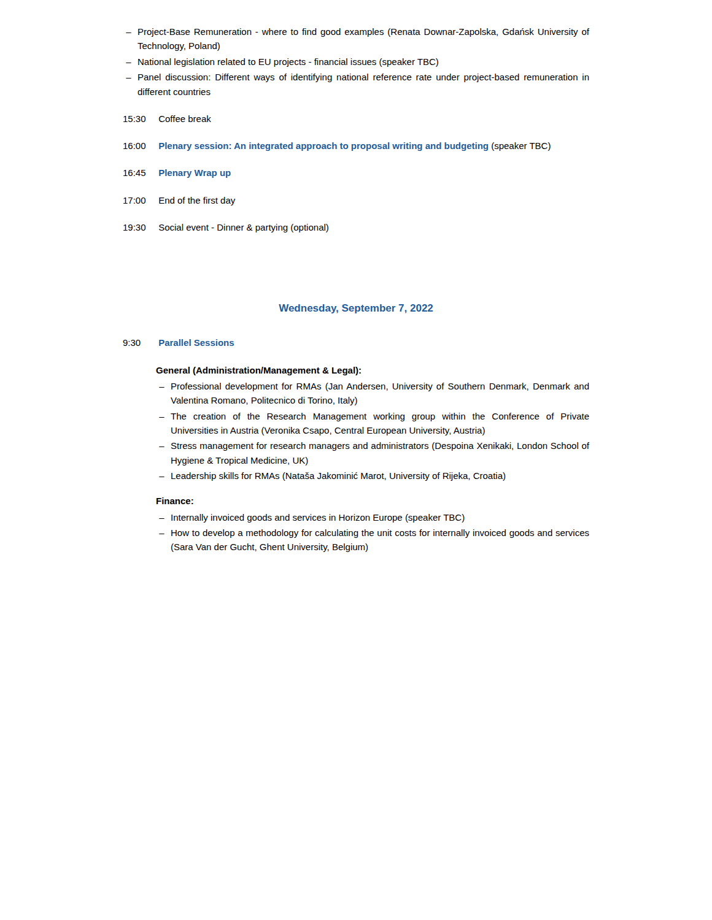Project-Base Remuneration - where to find good examples (Renata Downar-Zapolska, Gdańsk University of Technology, Poland)
National legislation related to EU projects - financial issues (speaker TBC)
Panel discussion: Different ways of identifying national reference rate under project-based remuneration in different countries
15:30 Coffee break
16:00 Plenary session: An integrated approach to proposal writing and budgeting (speaker TBC)
16:45 Plenary Wrap up
17:00 End of the first day
19:30 Social event - Dinner & partying (optional)
Wednesday, September 7, 2022
9:30 Parallel Sessions
General (Administration/Management & Legal):
Professional development for RMAs (Jan Andersen, University of Southern Denmark, Denmark and Valentina Romano, Politecnico di Torino, Italy)
The creation of the Research Management working group within the Conference of Private Universities in Austria (Veronika Csapo, Central European University, Austria)
Stress management for research managers and administrators (Despoina Xenikaki, London School of Hygiene & Tropical Medicine, UK)
Leadership skills for RMAs (Nataša Jakominić Marot, University of Rijeka, Croatia)
Finance:
Internally invoiced goods and services in Horizon Europe (speaker TBC)
How to develop a methodology for calculating the unit costs for internally invoiced goods and services (Sara Van der Gucht, Ghent University, Belgium)